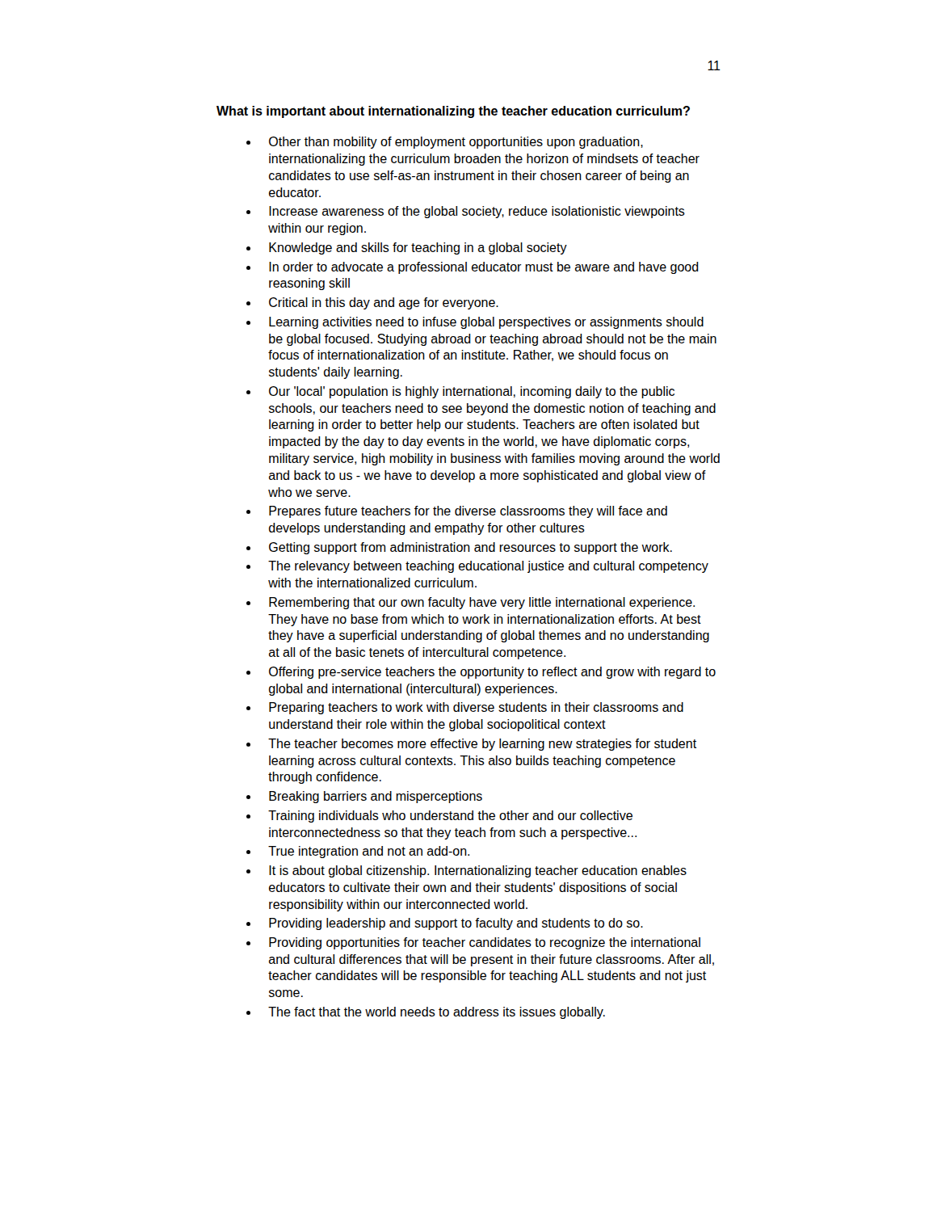11
What is important about internationalizing the teacher education curriculum?
Other than mobility of employment opportunities upon graduation, internationalizing the curriculum broaden the horizon of mindsets of teacher candidates to use self-as-an instrument in their chosen career of being an educator.
Increase awareness of the global society, reduce isolationistic viewpoints within our region.
Knowledge and skills for teaching in a global society
In order to advocate a professional educator must be aware and have good reasoning skill
Critical in this day and age for everyone.
Learning activities need to infuse global perspectives or assignments should be global focused. Studying abroad or teaching abroad should not be the main focus of internationalization of an institute. Rather, we should focus on students' daily learning.
Our 'local' population is highly international, incoming daily to the public schools, our teachers need to see beyond the domestic notion of teaching and learning in order to better help our students. Teachers are often isolated but impacted by the day to day events in the world, we have diplomatic corps, military service, high mobility in business with families moving around the world and back to us - we have to develop a more sophisticated and global view of who we serve.
Prepares future teachers for the diverse classrooms they will face and develops understanding and empathy for other cultures
Getting support from administration and resources to support the work.
The relevancy between teaching educational justice and cultural competency with the internationalized curriculum.
Remembering that our own faculty have very little international experience. They have no base from which to work in internationalization efforts. At best they have a superficial understanding of global themes and no understanding at all of the basic tenets of intercultural competence.
Offering pre-service teachers the opportunity to reflect and grow with regard to global and international (intercultural) experiences.
Preparing teachers to work with diverse students in their classrooms and understand their role within the global sociopolitical context
The teacher becomes more effective by learning new strategies for student learning across cultural contexts. This also builds teaching competence through confidence.
Breaking barriers and misperceptions
Training individuals who understand the other and our collective interconnectedness so that they teach from such a perspective...
True integration and not an add-on.
It is about global citizenship. Internationalizing teacher education enables educators to cultivate their own and their students' dispositions of social responsibility within our interconnected world.
Providing leadership and support to faculty and students to do so.
Providing opportunities for teacher candidates to recognize the international and cultural differences that will be present in their future classrooms. After all, teacher candidates will be responsible for teaching ALL students and not just some.
The fact that the world needs to address its issues globally.